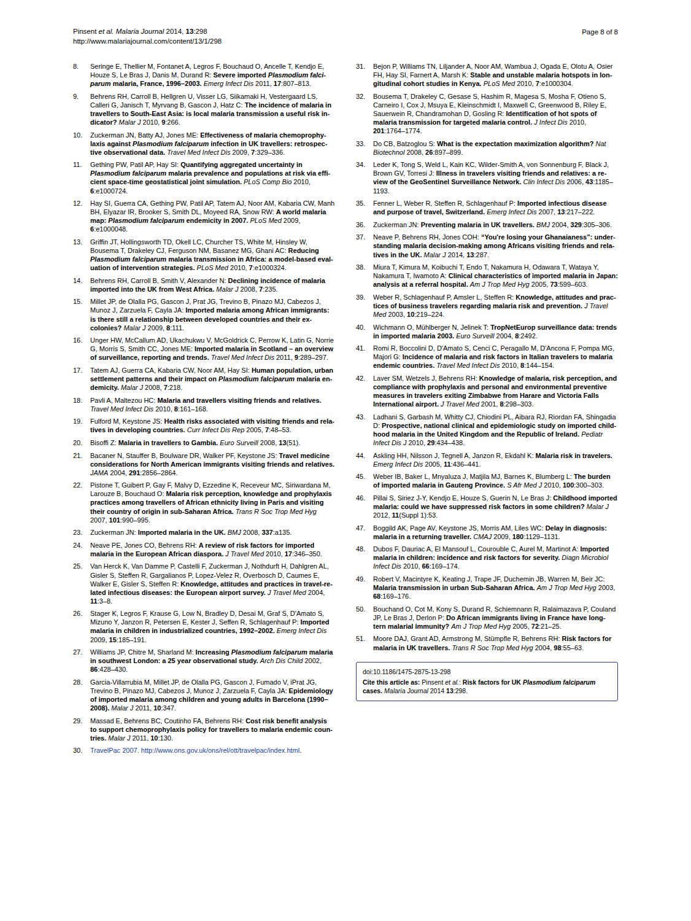Pinsent et al. Malaria Journal 2014, 13:298
http://www.malariajournal.com/content/13/1/298
Page 8 of 8
8. Seringe E, Thellier M, Fontanet A, Legros F, Bouchaud O, Ancelle T, Kendjo E, Houze S, Le Bras J, Danis M, Durand R: Severe imported Plasmodium falciparum malaria, France, 1996–2003. Emerg Infect Dis 2011, 17:807–813.
9. Behrens RH, Carroll B, Hellgren U, Visser LG, Siikamaki H, Vestergaard LS, Calleri G, Janisch T, Myrvang B, Gascon J, Hatz C: The incidence of malaria in travellers to South-East Asia: is local malaria transmission a useful risk indicator? Malar J 2010, 9:266.
10. Zuckerman JN, Batty AJ, Jones ME: Effectiveness of malaria chemoprophylaxis against Plasmodium falciparum infection in UK travellers: retrospective observational data. Travel Med Infect Dis 2009, 7:329–336.
11. Gething PW, Patil AP, Hay SI: Quantifying aggregated uncertainty in Plasmodium falciparum malaria prevalence and populations at risk via efficient space-time geostatistical joint simulation. PLoS Comp Bio 2010, 6:e1000724.
12. Hay SI, Guerra CA, Gething PW, Patil AP, Tatem AJ, Noor AM, Kabaria CW, Manh BH, Elyazar IR, Brooker S, Smith DL, Moyeed RA, Snow RW: A world malaria map: Plasmodium falciparum endemicity in 2007. PLoS Med 2009, 6:e1000048.
13. Griffin JT, Hollingsworth TD, Okell LC, Churcher TS, White M, Hinsley W, Bousema T, Drakeley CJ, Ferguson NM, Basanez MG, Ghani AC: Reducing Plasmodium falciparum malaria transmission in Africa: a model-based evaluation of intervention strategies. PLoS Med 2010, 7:e1000324.
14. Behrens RH, Carroll B, Smith V, Alexander N: Declining incidence of malaria imported into the UK from West Africa. Malar J 2008, 7:235.
15. Millet JP, de Olalla PG, Gascon J, Prat JG, Trevino B, Pinazo MJ, Cabezos J, Munoz J, Zarzuela F, Cayla JA: Imported malaria among African immigrants: is there still a relationship between developed countries and their ex-colonies? Malar J 2009, 8:111.
16. Unger HW, McCallum AD, Ukachukwu V, McGoldrick C, Perrow K, Latin G, Norrie G, Morris S, Smith CC, Jones ME: Imported malaria in Scotland – an overview of surveillance, reporting and trends. Travel Med Infect Dis 2011, 9:289–297.
17. Tatem AJ, Guerra CA, Kabaria CW, Noor AM, Hay SI: Human population, urban settlement patterns and their impact on Plasmodium falciparum malaria endemicity. Malar J 2008, 7:218.
18. Pavli A, Maltezou HC: Malaria and travellers visiting friends and relatives. Travel Med Infect Dis 2010, 8:161–168.
19. Fulford M, Keystone JS: Health risks associated with visiting friends and relatives in developing countries. Curr Infect Dis Rep 2005, 7:48–53.
20. Bisoffi Z: Malaria in travellers to Gambia. Euro Surveill 2008, 13(51).
21. Bacaner N, Stauffer B, Boulware DR, Walker PF, Keystone JS: Travel medicine considerations for North American immigrants visiting friends and relatives. JAMA 2004, 291:2856–2864.
22. Pistone T, Guibert P, Gay F, Malvy D, Ezzedine K, Receveur MC, Siriwardana M, Larouze B, Bouchaud O: Malaria risk perception, knowledge and prophylaxis practices among travellers of African ethnicity living in Paris and visiting their country of origin in sub-Saharan Africa. Trans R Soc Trop Med Hyg 2007, 101:990–995.
23. Zuckerman JN: Imported malaria in the UK. BMJ 2008, 337:a135.
24. Neave PE, Jones CO, Behrens RH: A review of risk factors for imported malaria in the European African diaspora. J Travel Med 2010, 17:346–350.
25. Van Herck K, Van Damme P, Castelli F, Zuckerman J, Nothdurft H, Dahlgren AL, Gisler S, Steffen R, Gargalianos P, Lopez-Velez R, Overbosch D, Caumes E, Walker E, Gisler S, Steffen R: Knowledge, attitudes and practices in travel-related infectious diseases: the European airport survey. J Travel Med 2004, 11:3–8.
26. Stager K, Legros F, Krause G, Low N, Bradley D, Desai M, Graf S, D'Amato S, Mizuno Y, Janzon R, Petersen E, Kester J, Seffen R, Schlagenhauf P: Imported malaria in children in industrialized countries, 1992–2002. Emerg Infect Dis 2009, 15:185–191.
27. Williams JP, Chitre M, Sharland M: Increasing Plasmodium falciparum malaria in southwest London: a 25 year observational study. Arch Dis Child 2002, 86:428–430.
28. Garcia-Villarrubia M, Millet JP, de Olalla PG, Gascon J, Fumado V, iPrat JG, Trevino B, Pinazo MJ, Cabezos J, Munoz J, Zarzuela F, Cayla JA: Epidemiology of imported malaria among children and young adults in Barcelona (1990–2008). Malar J 2011, 10:347.
29. Massad E, Behrens BC, Coutinho FA, Behrens RH: Cost risk benefit analysis to support chemoprophylaxis policy for travellers to malaria endemic countries. Malar J 2011, 10:130.
30. TravelPac 2007. http://www.ons.gov.uk/ons/rel/ott/travelpac/index.html.
31. Bejon P, Williams TN, Liljander A, Noor AM, Wambua J, Ogada E, Olotu A, Osier FH, Hay SI, Farnert A, Marsh K: Stable and unstable malaria hotspots in longitudinal cohort studies in Kenya. PLoS Med 2010, 7:e1000304.
32. Bousema T, Drakeley C, Gesase S, Hashim R, Magesa S, Mosha F, Otieno S, Carneiro I, Cox J, Msuya E, Kleinschmidt I, Maxwell C, Greenwood B, Riley E, Sauerwein R, Chandramohan D, Gosling R: Identification of hot spots of malaria transmission for targeted malaria control. J Infect Dis 2010, 201:1764–1774.
33. Do CB, Batzoglou S: What is the expectation maximization algorithm? Nat Biotechnol 2008, 26:897–899.
34. Leder K, Tong S, Weld L, Kain KC, Wilder-Smith A, von Sonnenburg F, Black J, Brown GV, Torresi J: Illness in travelers visiting friends and relatives: a review of the GeoSentinel Surveillance Network. Clin Infect Dis 2006, 43:1185–1193.
35. Fenner L, Weber R, Steffen R, Schlagenhauf P: Imported infectious disease and purpose of travel, Switzerland. Emerg Infect Dis 2007, 13:217–222.
36. Zuckerman JN: Preventing malaria in UK travellers. BMJ 2004, 329:305–306.
37. Neave P, Behrens RH, Jones COH: “You're losing your Ghanaianess”: understanding malaria decision-making among Africans visiting friends and relatives in the UK. Malar J 2014, 13:287.
38. Miura T, Kimura M, Koibuchi T, Endo T, Nakamura H, Odawara T, Wataya Y, Nakamura T, Iwamoto A: Clinical characteristics of imported malaria in Japan: analysis at a referral hospital. Am J Trop Med Hyg 2005, 73:599–603.
39. Weber R, Schlagenhauf P, Amsler L, Steffen R: Knowledge, attitudes and practices of business travelers regarding malaria risk and prevention. J Travel Med 2003, 10:219–224.
40. Wichmann O, Mühlberger N, Jelinek T: TropNetEurop surveillance data: trends in imported malaria 2003. Euro Surveill 2004, 8:2492.
41. Romi R, Boccolini D, D'Amato S, Cenci C, Peragallo M, D'Ancona F, Pompa MG, Majori G: Incidence of malaria and risk factors in Italian travelers to malaria endemic countries. Travel Med Infect Dis 2010, 8:144–154.
42. Laver SM, Wetzels J, Behrens RH: Knowledge of malaria, risk perception, and compliance with prophylaxis and personal and environmental preventive measures in travelers exiting Zimbabwe from Harare and Victoria Falls International airport. J Travel Med 2001, 8:298–303.
43. Ladhani S, Garbash M, Whitty CJ, Chiodini PL, Aibara RJ, Riordan FA, Shingadia D: Prospective, national clinical and epidemiologic study on imported childhood malaria in the United Kingdom and the Republic of Ireland. Pediatr Infect Dis J 2010, 29:434–438.
44. Askling HH, Nilsson J, Tegnell A, Janzon R, Ekdahl K: Malaria risk in travelers. Emerg Infect Dis 2005, 11:436–441.
45. Weber IB, Baker L, Mnyaluza J, Matjila MJ, Barnes K, Blumberg L: The burden of imported malaria in Gauteng Province. S Afr Med J 2010, 100:300–303.
46. Pillai S, Siriez J-Y, Kendjo E, Houze S, Guerin N, Le Bras J: Childhood imported malaria: could we have suppressed risk factors in some children? Malar J 2012, 11(Suppl 1):53.
47. Boggild AK, Page AV, Keystone JS, Morris AM, Liles WC: Delay in diagnosis: malaria in a returning traveller. CMAJ 2009, 180:1129–1131.
48. Dubos F, Dauriac A, El Mansouf L, Courouble C, Aurel M, Martinot A: Imported malaria in children: incidence and risk factors for severity. Diagn Microbiol Infect Dis 2010, 66:169–174.
49. Robert V, Macintyre K, Keating J, Trape JF, Duchemin JB, Warren M, Beir JC: Malaria transmission in urban Sub-Saharan Africa. Am J Trop Med Hyg 2003, 68:169–176.
50. Bouchand O, Cot M, Kony S, Durand R, Schiemnann R, Ralaimazava P, Couland JP, Le Bras J, Derlon P: Do African immigrants living in France have long-tern malarial immunity? Am J Trop Med Hyg 2005, 72:21–25.
51. Moore DAJ, Grant AD, Armstrong M, Stümpfle R, Behrens RH: Risk factors for malaria in UK travellers. Trans R Soc Trop Med Hyg 2004, 98:55–63.
doi:10.1186/1475-2875-13-298
Cite this article as: Pinsent et al.: Risk factors for UK Plasmodium falciparum cases. Malaria Journal 2014 13:298.